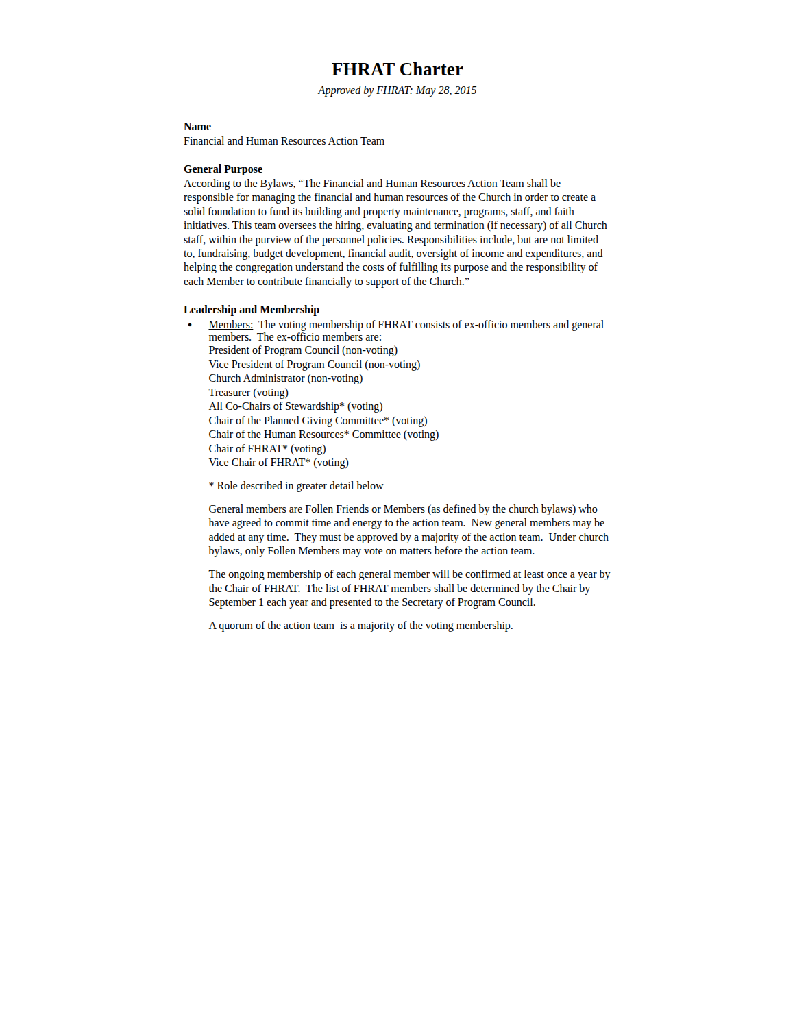FHRAT Charter
Approved by FHRAT: May 28, 2015
Name
Financial and Human Resources Action Team
General Purpose
According to the Bylaws, “The Financial and Human Resources Action Team shall be responsible for managing the financial and human resources of the Church in order to create a solid foundation to fund its building and property maintenance, programs, staff, and faith initiatives. This team oversees the hiring, evaluating and termination (if necessary) of all Church staff, within the purview of the personnel policies. Responsibilities include, but are not limited to, fundraising, budget development, financial audit, oversight of income and expenditures, and helping the congregation understand the costs of fulfilling its purpose and the responsibility of each Member to contribute financially to support of the Church.”
Leadership and Membership
Members: The voting membership of FHRAT consists of ex-officio members and general members. The ex-officio members are:
President of Program Council (non-voting)
Vice President of Program Council (non-voting)
Church Administrator (non-voting)
Treasurer (voting)
All Co-Chairs of Stewardship* (voting)
Chair of the Planned Giving Committee* (voting)
Chair of the Human Resources* Committee (voting)
Chair of FHRAT* (voting)
Vice Chair of FHRAT* (voting)
* Role described in greater detail below
General members are Follen Friends or Members (as defined by the church bylaws) who have agreed to commit time and energy to the action team. New general members may be added at any time. They must be approved by a majority of the action team. Under church bylaws, only Follen Members may vote on matters before the action team.
The ongoing membership of each general member will be confirmed at least once a year by the Chair of FHRAT. The list of FHRAT members shall be determined by the Chair by September 1 each year and presented to the Secretary of Program Council.
A quorum of the action team is a majority of the voting membership.